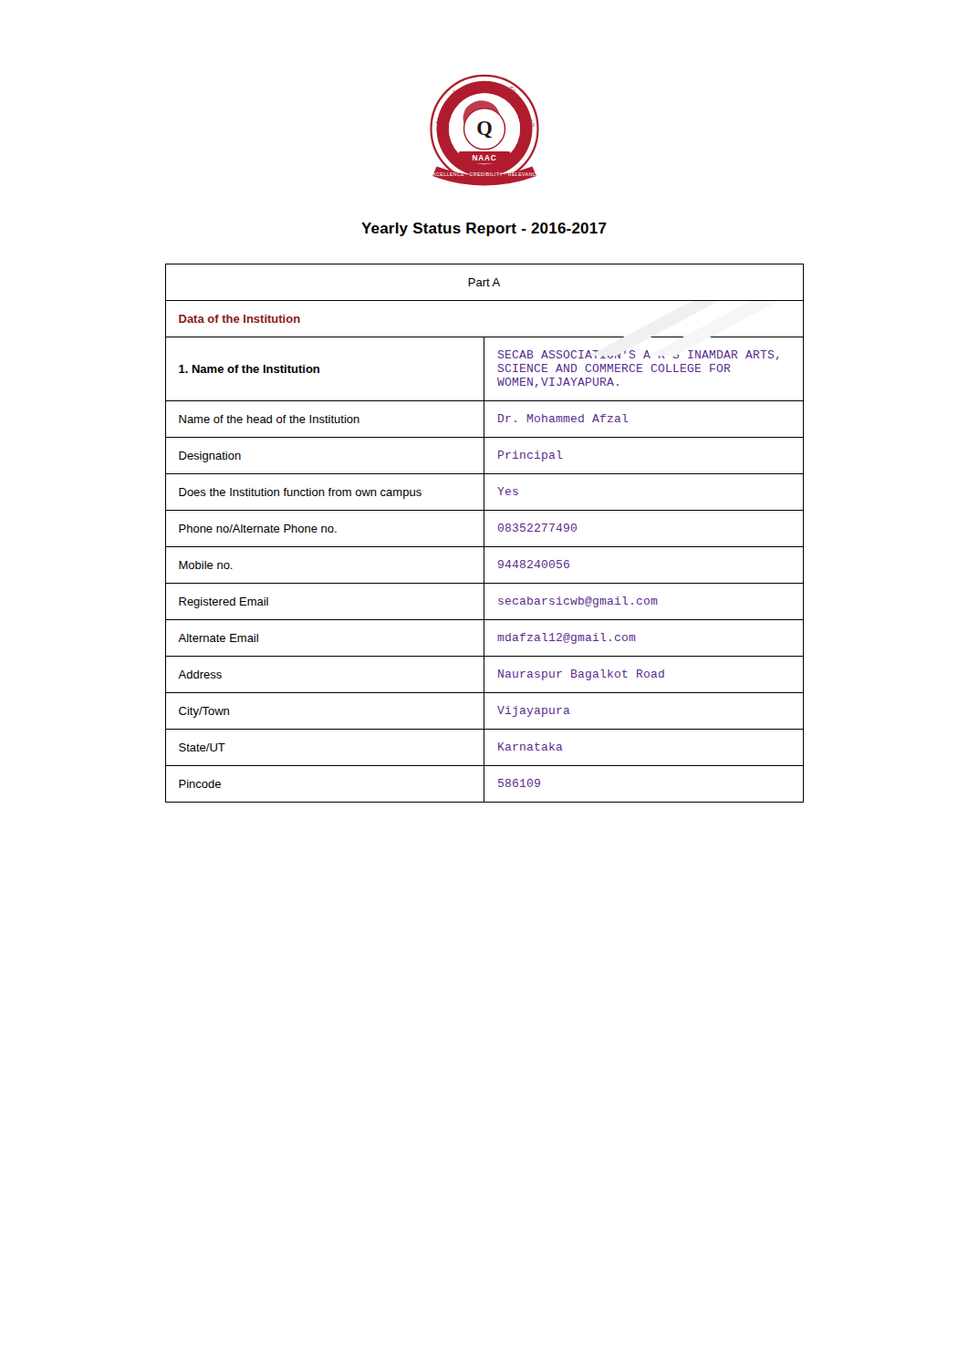Q NAAC EXCELLENCE · CREDIBILITY · RELEVANCE NATIONAL ASSESSMENT ACCREDITATION COUNCIL
Yearly Status Report - 2016-2017
| Part A |
| Data of the Institution |
| 1. Name of the Institution | SECAB ASSOCIATION'S A R S INAMDAR ARTS, SCIENCE AND COMMERCE COLLEGE FOR WOMEN,VIJAYAPURA. |
| Name of the head of the Institution | Dr. Mohammed Afzal |
| Designation | Principal |
| Does the Institution function from own campus | Yes |
| Phone no/Alternate Phone no. | 08352277490 |
| Mobile no. | 9448240056 |
| Registered Email | secabarsicwb@gmail.com |
| Alternate Email | mdafzal12@gmail.com |
| Address | Nauraspur Bagalkot Road |
| City/Town | Vijayapura |
| State/UT | Karnataka |
| Pincode | 586109 |